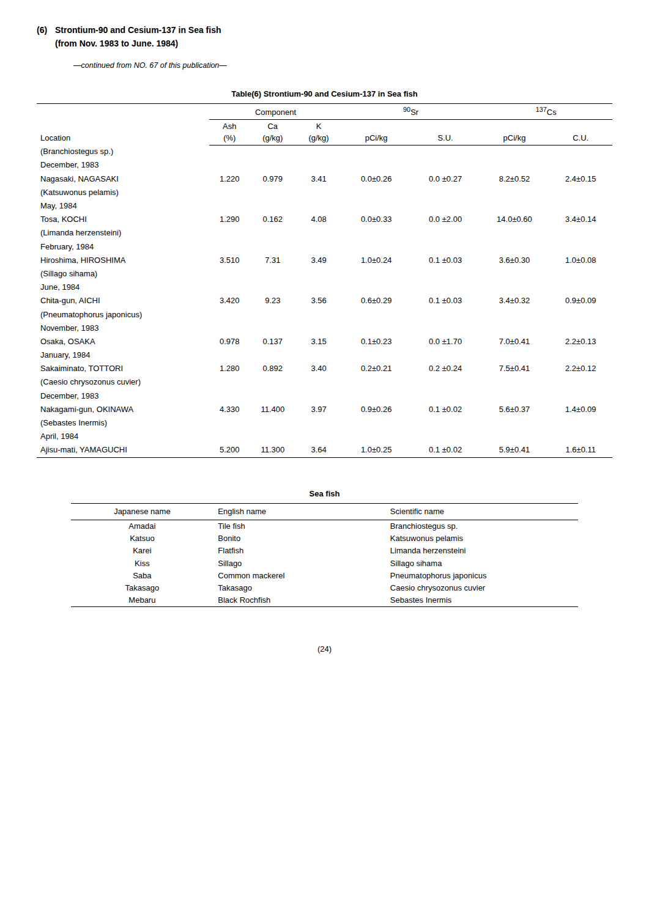(6) Strontium-90 and Cesium-137 in Sea fish
(from Nov. 1983 to June. 1984)
—continued from NO. 67 of this publication—
Table(6) Strontium-90 and Cesium-137 in Sea fish
| Location | Component | 90 Sr | 137 Cs |
| --- | --- | --- | --- |
| Ash (%) | Ca (g/kg) | K (g/kg) | pCi/kg | S.U. | pCi/kg | C.U. |
| (Branchiostegus sp.) | | | | | | | |
| December, 1983 | | | | | | | |
| Nagasaki, NAGASAKI | 1.220 | 0.979 | 3.41 | 0.0±0.26 | 0.0 ±0.27 | 8.2±0.52 | 2.4±0.15 |
| (Katsuwonus pelamis) | | | | | | | |
| May, 1984 | | | | | | | |
| Tosa, KOCHI | 1.290 | 0.162 | 4.08 | 0.0±0.33 | 0.0 ±2.00 | 14.0±0.60 | 3.4±0.14 |
| (Limanda herzensteini) | | | | | | | |
| February, 1984 | | | | | | | |
| Hiroshima, HIROSHIMA | 3.510 | 7.31 | 3.49 | 1.0±0.24 | 0.1 ±0.03 | 3.6±0.30 | 1.0±0.08 |
| (Sillago sihama) | | | | | | | |
| June, 1984 | | | | | | | |
| Chita-gun, AICHI | 3.420 | 9.23 | 3.56 | 0.6±0.29 | 0.1 ±0.03 | 3.4±0.32 | 0.9±0.09 |
| (Pneumatophorus japonicus) | | | | | | | |
| November, 1983 | | | | | | | |
| Osaka, OSAKA | 0.978 | 0.137 | 3.15 | 0.1±0.23 | 0.0 ±1.70 | 7.0±0.41 | 2.2±0.13 |
| January, 1984 | | | | | | | |
| Sakaiminato, TOTTORI | 1.280 | 0.892 | 3.40 | 0.2±0.21 | 0.2 ±0.24 | 7.5±0.41 | 2.2±0.12 |
| (Caesio chrysozonus cuvier) | | | | | | | |
| December, 1983 | | | | | | | |
| Nakagami-gun, OKINAWA | 4.330 | 11.400 | 3.97 | 0.9±0.26 | 0.1 ±0.02 | 5.6±0.37 | 1.4±0.09 |
| (Sebastes Inermis) | | | | | | | |
| April, 1984 | | | | | | | |
| Ajisu-mati, YAMAGUCHI | 5.200 | 11.300 | 3.64 | 1.0±0.25 | 0.1 ±0.02 | 5.9±0.41 | 1.6±0.11 |
Sea fish
| Japanese name | English name | Scientific name |
| --- | --- | --- |
| Amadai | Tile fish | Branchiostegus sp. |
| Katsuo | Bonito | Katsuwonus pelamis |
| Karei | Flatfish | Limanda herzensteini |
| Kiss | Sillago | Sillago sihama |
| Saba | Common mackerel | Pneumatophorus japonicus |
| Takasago | Takasago | Caesio chrysozonus cuvier |
| Mebaru | Black Rochfish | Sebastes Inermis |
(24)